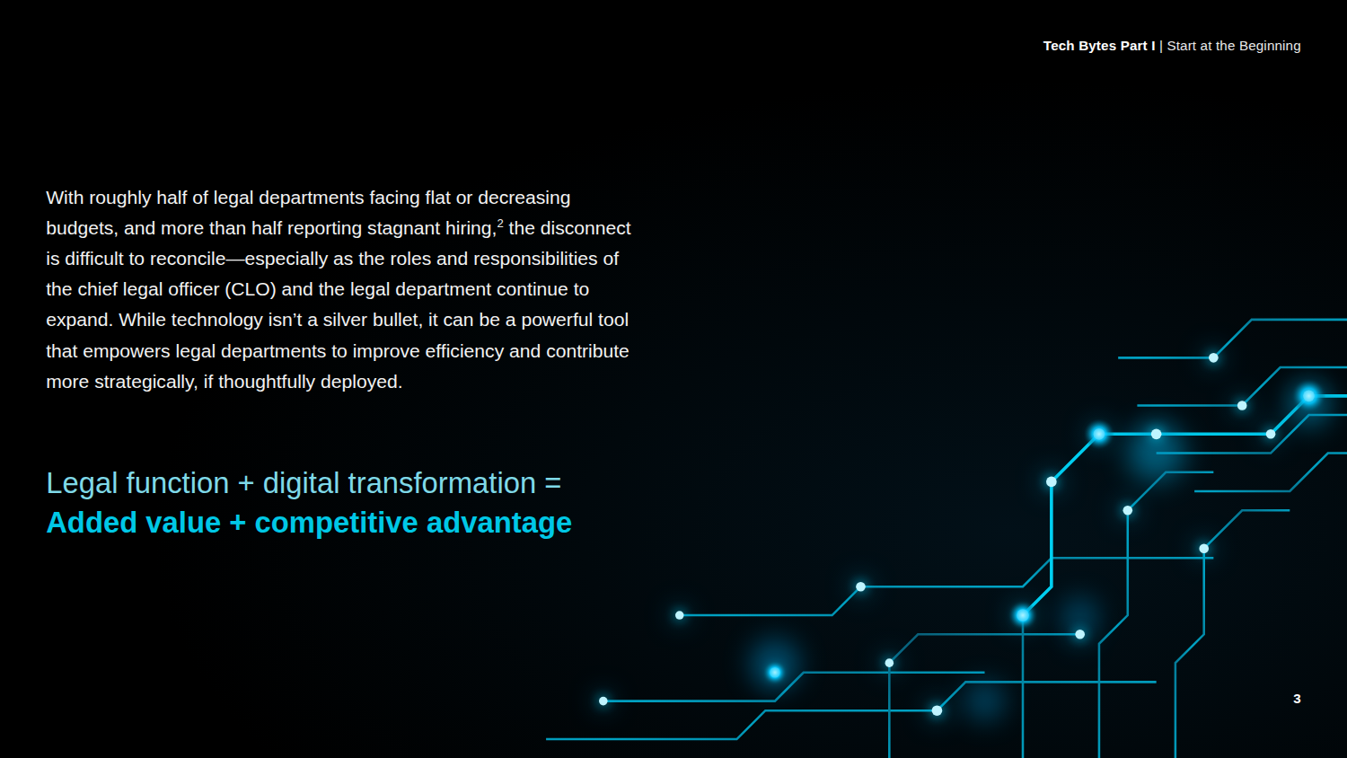Tech Bytes Part I | Start at the Beginning
With roughly half of legal departments facing flat or decreasing budgets, and more than half reporting stagnant hiring,2 the disconnect is difficult to reconcile—especially as the roles and responsibilities of the chief legal officer (CLO) and the legal department continue to expand. While technology isn’t a silver bullet, it can be a powerful tool that empowers legal departments to improve efficiency and contribute more strategically, if thoughtfully deployed.
Legal function + digital transformation = Added value + competitive advantage
3